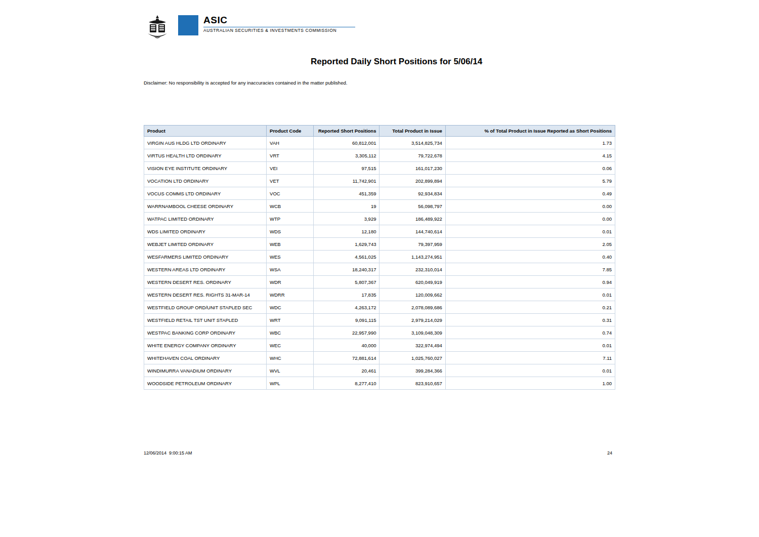ASIC
AUSTRALIAN SECURITIES & INVESTMENTS COMMISSION
Reported Daily Short Positions for 5/06/14
Disclaimer: No responsibility is accepted for any inaccuracies contained in the matter published.
| Product | Product Code | Reported Short Positions | Total Product in Issue | % of Total Product in Issue Reported as Short Positions |
| --- | --- | --- | --- | --- |
| VIRGIN AUS HLDG LTD ORDINARY | VAH | 60,812,001 | 3,514,825,734 | 1.73 |
| VIRTUS HEALTH LTD ORDINARY | VRT | 3,305,112 | 79,722,678 | 4.15 |
| VISION EYE INSTITUTE ORDINARY | VEI | 97,515 | 161,017,230 | 0.06 |
| VOCATION LTD ORDINARY | VET | 11,742,901 | 202,899,894 | 5.79 |
| VOCUS COMMS LTD ORDINARY | VOC | 451,359 | 92,934,834 | 0.49 |
| WARRNAMBOOL CHEESE ORDINARY | WCB | 19 | 56,098,797 | 0.00 |
| WATPAC LIMITED ORDINARY | WTP | 3,929 | 186,489,922 | 0.00 |
| WDS LIMITED ORDINARY | WDS | 12,180 | 144,740,614 | 0.01 |
| WEBJET LIMITED ORDINARY | WEB | 1,629,743 | 79,397,959 | 2.05 |
| WESFARMERS LIMITED ORDINARY | WES | 4,561,025 | 1,143,274,951 | 0.40 |
| WESTERN AREAS LTD ORDINARY | WSA | 18,240,317 | 232,310,014 | 7.85 |
| WESTERN DESERT RES. ORDINARY | WDR | 5,807,367 | 620,049,919 | 0.94 |
| WESTERN DESERT RES. RIGHTS 31-MAR-14 | WDRR | 17,835 | 120,009,662 | 0.01 |
| WESTFIELD GROUP ORD/UNIT STAPLED SEC | WDC | 4,263,172 | 2,078,089,686 | 0.21 |
| WESTFIELD RETAIL TST UNIT STAPLED | WRT | 9,091,115 | 2,979,214,029 | 0.31 |
| WESTPAC BANKING CORP ORDINARY | WBC | 22,957,990 | 3,109,048,309 | 0.74 |
| WHITE ENERGY COMPANY ORDINARY | WEC | 40,000 | 322,974,494 | 0.01 |
| WHITEHAVEN COAL ORDINARY | WHC | 72,881,614 | 1,025,760,027 | 7.11 |
| WINDIMURRA VANADIUM ORDINARY | WVL | 20,461 | 399,284,366 | 0.01 |
| WOODSIDE PETROLEUM ORDINARY | WPL | 8,277,410 | 823,910,657 | 1.00 |
12/06/2014 9:00:15 AM
24